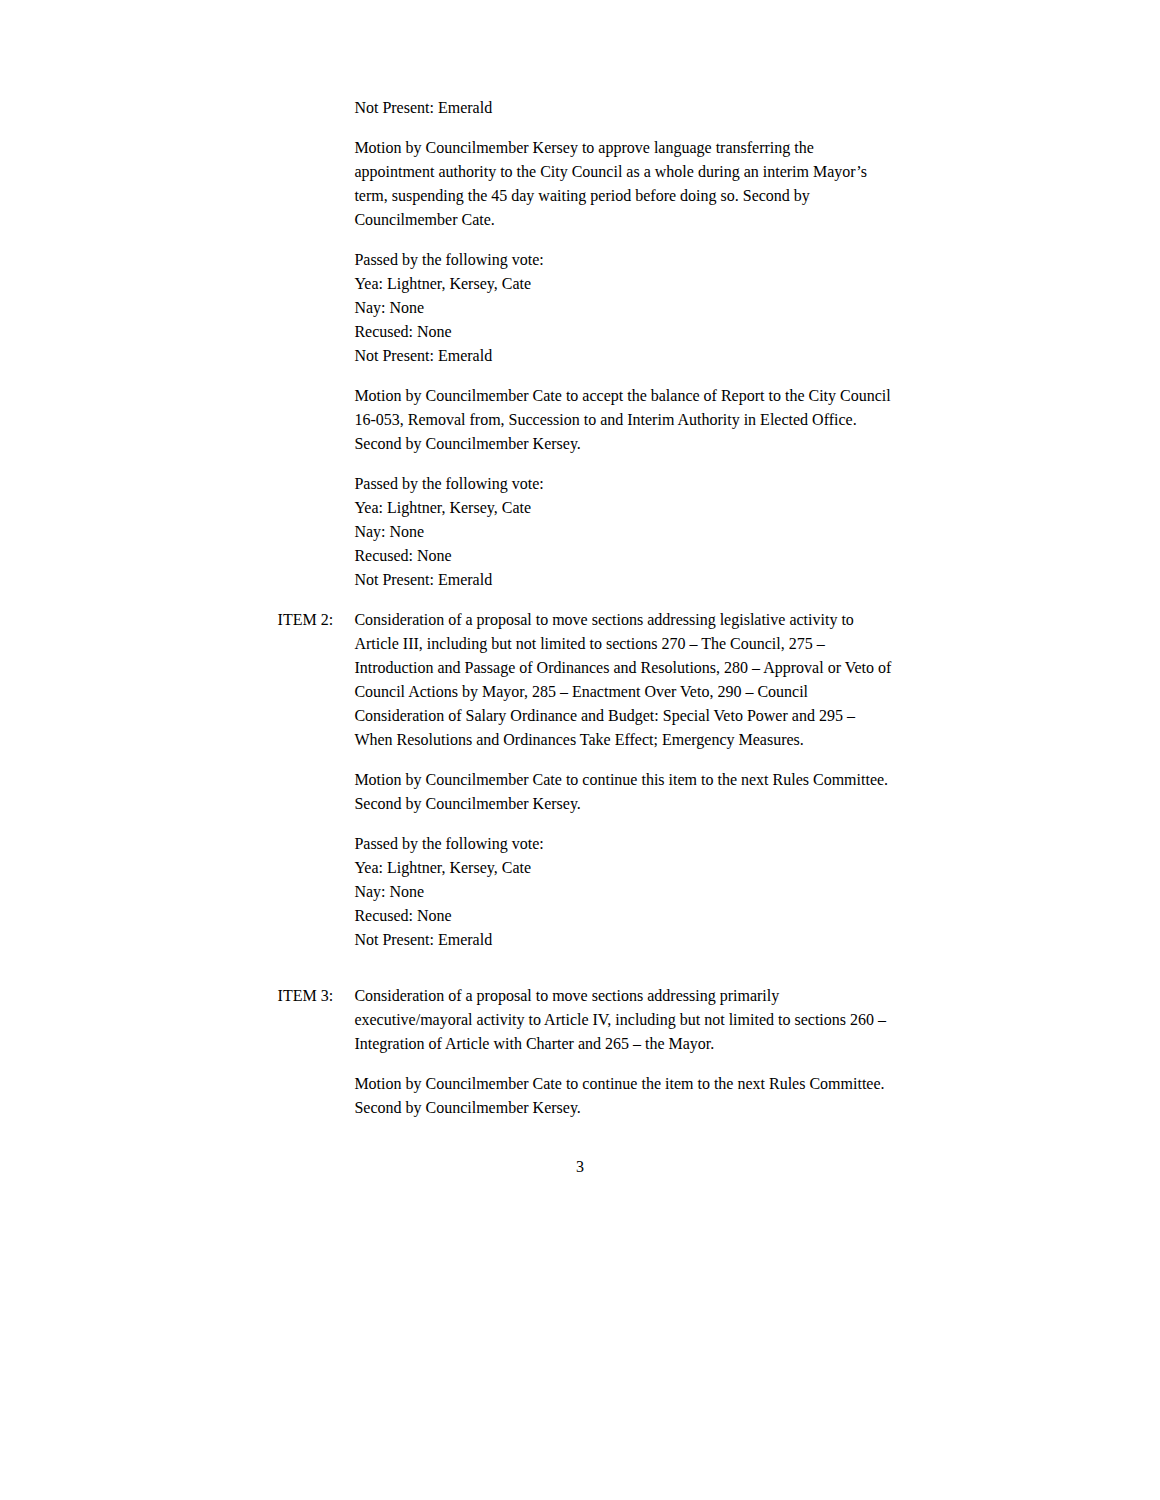Not Present: Emerald
Motion by Councilmember Kersey to approve language transferring the appointment authority to the City Council as a whole during an interim Mayor’s term, suspending the 45 day waiting period before doing so. Second by Councilmember Cate.
Passed by the following vote:
Yea: Lightner, Kersey, Cate
Nay: None
Recused: None
Not Present: Emerald
Motion by Councilmember Cate to accept the balance of Report to the City Council 16-053, Removal from, Succession to and Interim Authority in Elected Office. Second by Councilmember Kersey.
Passed by the following vote:
Yea: Lightner, Kersey, Cate
Nay: None
Recused: None
Not Present: Emerald
ITEM 2:
Consideration of a proposal to move sections addressing legislative activity to Article III, including but not limited to sections 270 – The Council, 275 – Introduction and Passage of Ordinances and Resolutions, 280 – Approval or Veto of Council Actions by Mayor, 285 – Enactment Over Veto, 290 – Council Consideration of Salary Ordinance and Budget: Special Veto Power and 295 – When Resolutions and Ordinances Take Effect; Emergency Measures.
Motion by Councilmember Cate to continue this item to the next Rules Committee. Second by Councilmember Kersey.
Passed by the following vote:
Yea: Lightner, Kersey, Cate
Nay: None
Recused: None
Not Present: Emerald
ITEM 3:
Consideration of a proposal to move sections addressing primarily executive/mayoral activity to Article IV, including but not limited to sections 260 – Integration of Article with Charter and 265 – the Mayor.
Motion by Councilmember Cate to continue the item to the next Rules Committee. Second by Councilmember Kersey.
3